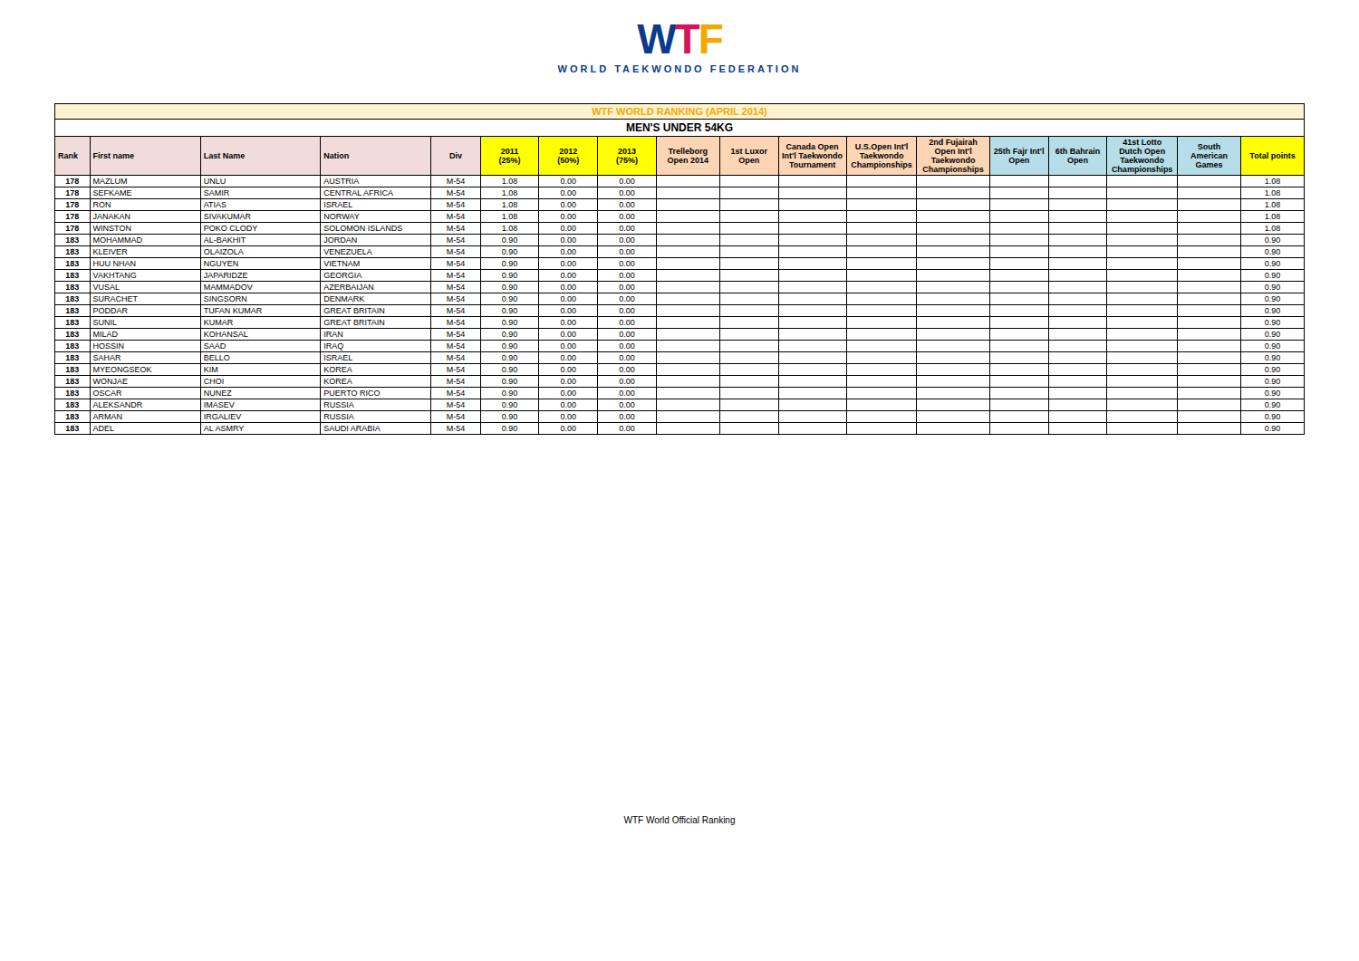WTF
WORLD TAEKWONDO FEDERATION
| WTF WORLD RANKING (APRIL 2014) |
| MEN'S UNDER 54KG |
| Rank | First name | Last Name | Nation | Div | 2011 (25%) | 2012 (50%) | 2013 (75%) | Trelleborg Open 2014 | 1st Luxor Open | Canada Open Int'l Taekwondo Tournament | U.S.Open Int'l Taekwondo Championships | 2nd Fujairah Open Int'l Taekwondo Championships | 25th Fajr Int'l Open | 6th Bahrain Open | 41st Lotto Dutch Open Taekwondo Championships | South American Games | Total points |
| 178 | MAZLUM | UNLU | AUSTRIA | M-54 | 1.08 | 0.00 | 0.00 | | | | | | | | | | 1.08 |
| 178 | SEFKAME | SAMIR | CENTRAL AFRICA | M-54 | 1.08 | 0.00 | 0.00 | | | | | | | | | | 1.08 |
| 178 | RON | ATIAS | ISRAEL | M-54 | 1.08 | 0.00 | 0.00 | | | | | | | | | | 1.08 |
| 178 | JANAKAN | SIVAKUMAR | NORWAY | M-54 | 1.08 | 0.00 | 0.00 | | | | | | | | | | 1.08 |
| 178 | WINSTON | POKO CLODY | SOLOMON ISLANDS | M-54 | 1.08 | 0.00 | 0.00 | | | | | | | | | | 1.08 |
| 183 | MOHAMMAD | AL-BAKHIT | JORDAN | M-54 | 0.90 | 0.00 | 0.00 | | | | | | | | | | 0.90 |
| 183 | KLEIVER | OLAIZOLA | VENEZUELA | M-54 | 0.90 | 0.00 | 0.00 | | | | | | | | | | 0.90 |
| 183 | HUU NHAN | NGUYEN | VIETNAM | M-54 | 0.90 | 0.00 | 0.00 | | | | | | | | | | 0.90 |
| 183 | VAKHTANG | JAPARIDZE | GEORGIA | M-54 | 0.90 | 0.00 | 0.00 | | | | | | | | | | 0.90 |
| 183 | VUSAL | MAMMADOV | AZERBAIJAN | M-54 | 0.90 | 0.00 | 0.00 | | | | | | | | | | 0.90 |
| 183 | SURACHET | SINGSORN | DENMARK | M-54 | 0.90 | 0.00 | 0.00 | | | | | | | | | | 0.90 |
| 183 | PODDAR | TUFAN KUMAR | GREAT BRITAIN | M-54 | 0.90 | 0.00 | 0.00 | | | | | | | | | | 0.90 |
| 183 | SUNIL | KUMAR | GREAT BRITAIN | M-54 | 0.90 | 0.00 | 0.00 | | | | | | | | | | 0.90 |
| 183 | MILAD | KOHANSAL | IRAN | M-54 | 0.90 | 0.00 | 0.00 | | | | | | | | | | 0.90 |
| 183 | HOSSIN | SAAD | IRAQ | M-54 | 0.90 | 0.00 | 0.00 | | | | | | | | | | 0.90 |
| 183 | SAHAR | BELLO | ISRAEL | M-54 | 0.90 | 0.00 | 0.00 | | | | | | | | | | 0.90 |
| 183 | MYEONGSEOK | KIM | KOREA | M-54 | 0.90 | 0.00 | 0.00 | | | | | | | | | | 0.90 |
| 183 | WONJAE | CHOI | KOREA | M-54 | 0.90 | 0.00 | 0.00 | | | | | | | | | | 0.90 |
| 183 | OSCAR | NUNEZ | PUERTO RICO | M-54 | 0.90 | 0.00 | 0.00 | | | | | | | | | | 0.90 |
| 183 | ALEKSANDR | IMASEV | RUSSIA | M-54 | 0.90 | 0.00 | 0.00 | | | | | | | | | | 0.90 |
| 183 | ARMAN | IRGALIEV | RUSSIA | M-54 | 0.90 | 0.00 | 0.00 | | | | | | | | | | 0.90 |
| 183 | ADEL | AL ASMRY | SAUDI ARABIA | M-54 | 0.90 | 0.00 | 0.00 | | | | | | | | | | 0.90 |
WTF World Official Ranking